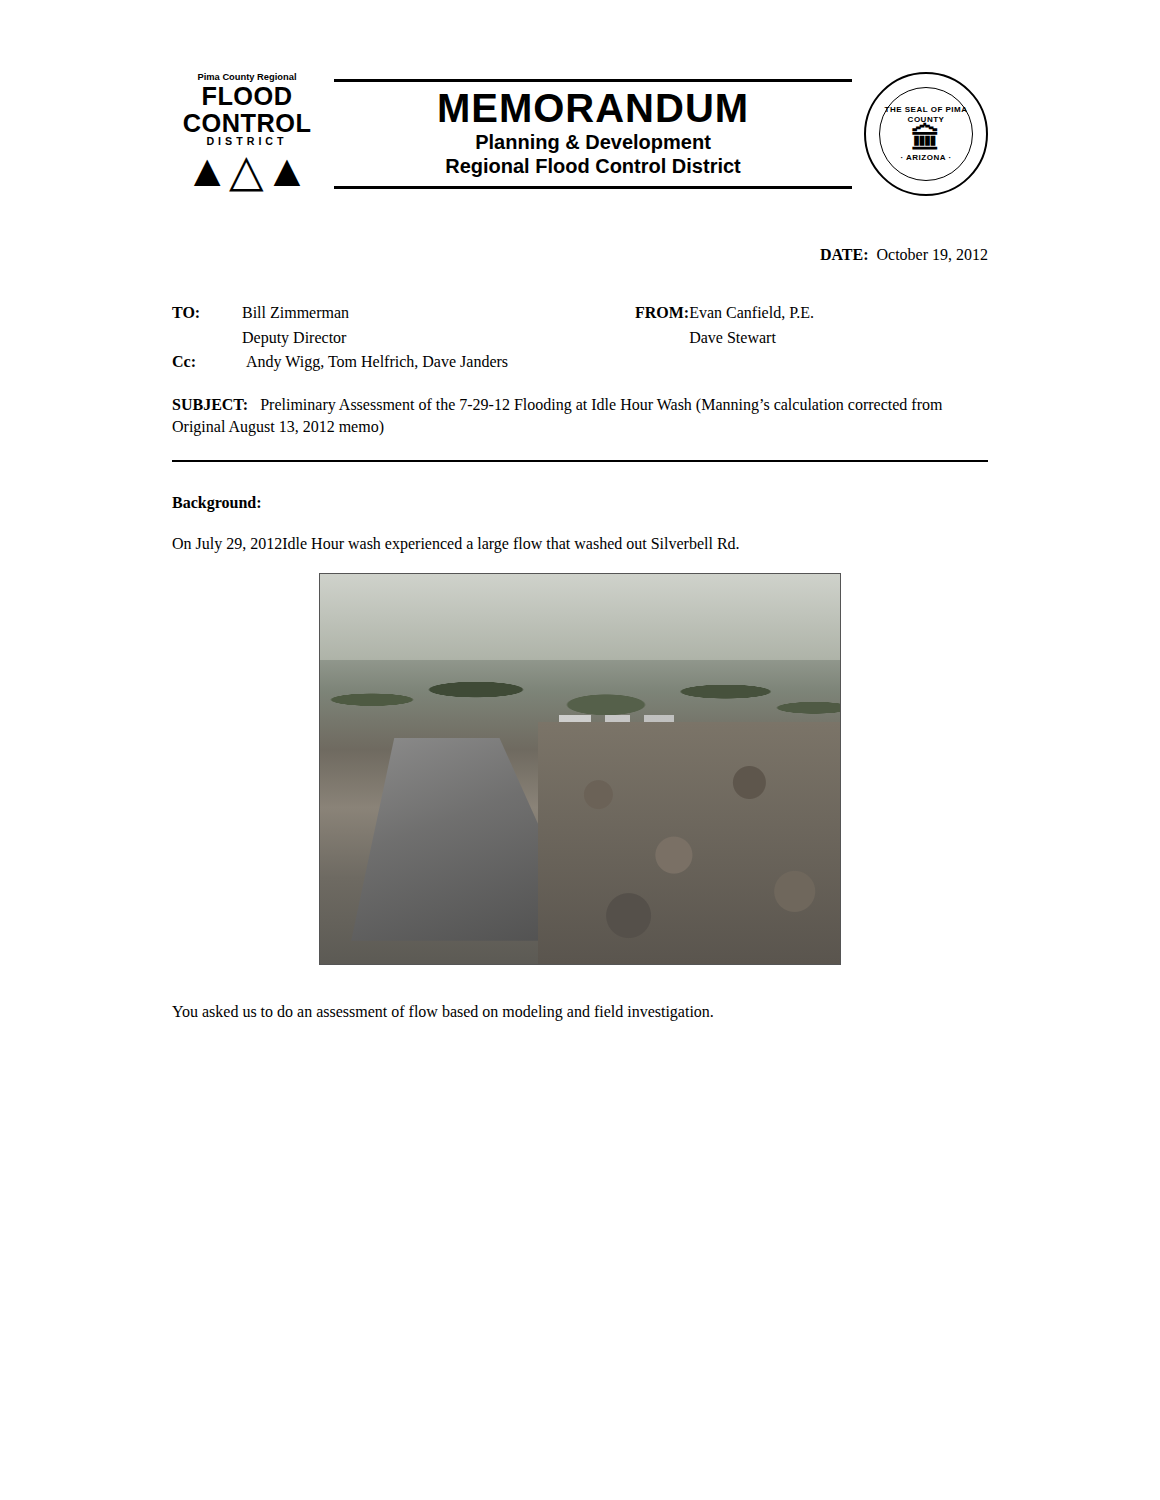Pima County Regional
FLOOD CONTROL
DISTRICT
▲△▲
MEMORANDUM
Planning & Development
Regional Flood Control District
THE SEAL OF PIMA COUNTY
🏛
· ARIZONA ·
DATE: October 19, 2012
| TO: | Bill Zimmerman | FROM: | Evan Canfield, P.E. |
| | Deputy Director | | Dave Stewart |
| Cc: | Andy Wigg, Tom Helfrich, Dave Janders |
SUBJECT: Preliminary Assessment of the 7-29-12 Flooding at Idle Hour Wash (Manning’s calculation corrected from Original August 13, 2012 memo)
Background:
On July 29, 2012Idle Hour wash experienced a large flow that washed out Silverbell Rd.
You asked us to do an assessment of flow based on modeling and field investigation.